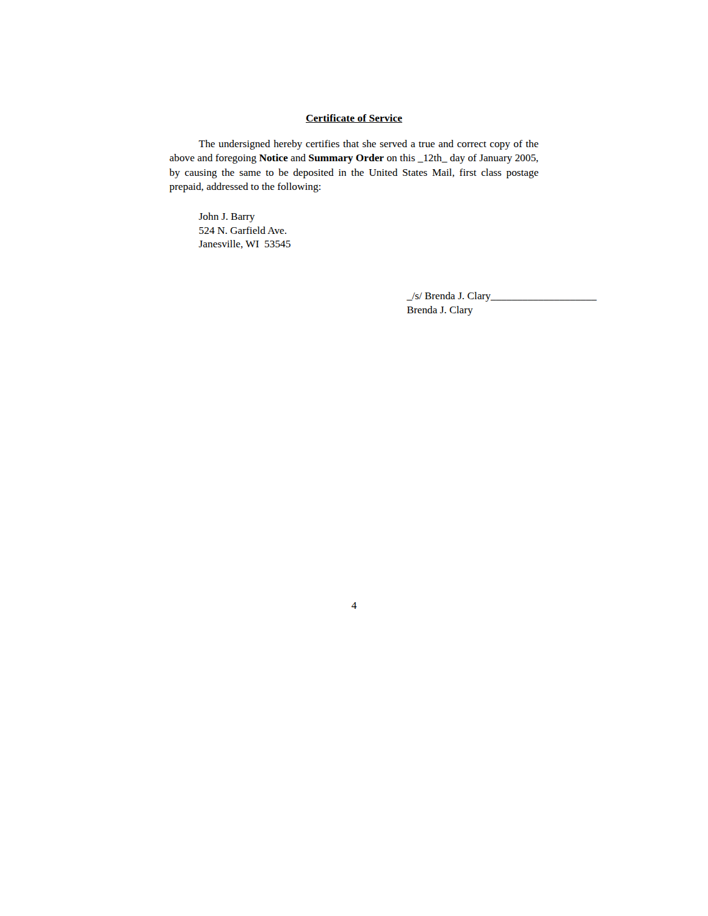Certificate of Service
The undersigned hereby certifies that she served a true and correct copy of the above and foregoing Notice and Summary Order on this _12th_ day of January 2005, by causing the same to be deposited in the United States Mail, first class postage prepaid, addressed to the following:
John J. Barry
524 N. Garfield Ave.
Janesville, WI 53545
_/s/ Brenda J. Clary____________________
Brenda J. Clary
4